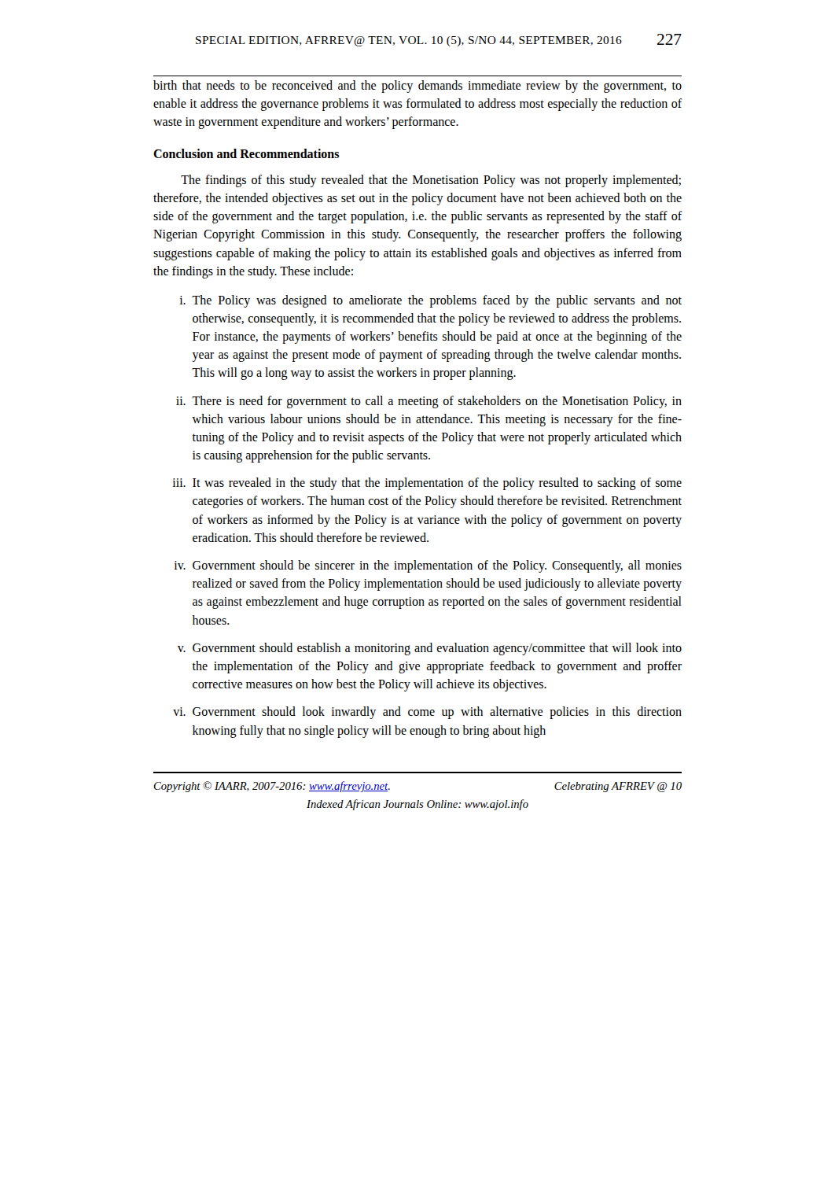227
SPECIAL EDITION, AFRREV@ TEN, VOL. 10 (5), S/NO 44, SEPTEMBER, 2016
birth that needs to be reconceived and the policy demands immediate review by the government, to enable it address the governance problems it was formulated to address most especially the reduction of waste in government expenditure and workers’ performance.
Conclusion and Recommendations
The findings of this study revealed that the Monetisation Policy was not properly implemented; therefore, the intended objectives as set out in the policy document have not been achieved both on the side of the government and the target population, i.e. the public servants as represented by the staff of Nigerian Copyright Commission in this study. Consequently, the researcher proffers the following suggestions capable of making the policy to attain its established goals and objectives as inferred from the findings in the study. These include:
The Policy was designed to ameliorate the problems faced by the public servants and not otherwise, consequently, it is recommended that the policy be reviewed to address the problems. For instance, the payments of workers’ benefits should be paid at once at the beginning of the year as against the present mode of payment of spreading through the twelve calendar months. This will go a long way to assist the workers in proper planning.
There is need for government to call a meeting of stakeholders on the Monetisation Policy, in which various labour unions should be in attendance. This meeting is necessary for the fine-tuning of the Policy and to revisit aspects of the Policy that were not properly articulated which is causing apprehension for the public servants.
It was revealed in the study that the implementation of the policy resulted to sacking of some categories of workers. The human cost of the Policy should therefore be revisited. Retrenchment of workers as informed by the Policy is at variance with the policy of government on poverty eradication. This should therefore be reviewed.
Government should be sincerer in the implementation of the Policy. Consequently, all monies realized or saved from the Policy implementation should be used judiciously to alleviate poverty as against embezzlement and huge corruption as reported on the sales of government residential houses.
Government should establish a monitoring and evaluation agency/committee that will look into the implementation of the Policy and give appropriate feedback to government and proffer corrective measures on how best the Policy will achieve its objectives.
Government should look inwardly and come up with alternative policies in this direction knowing fully that no single policy will be enough to bring about high
Copyright © IAARR, 2007-2016: www.afrrevjo.net. Celebrating AFRREV @ 10
Indexed African Journals Online: www.ajol.info